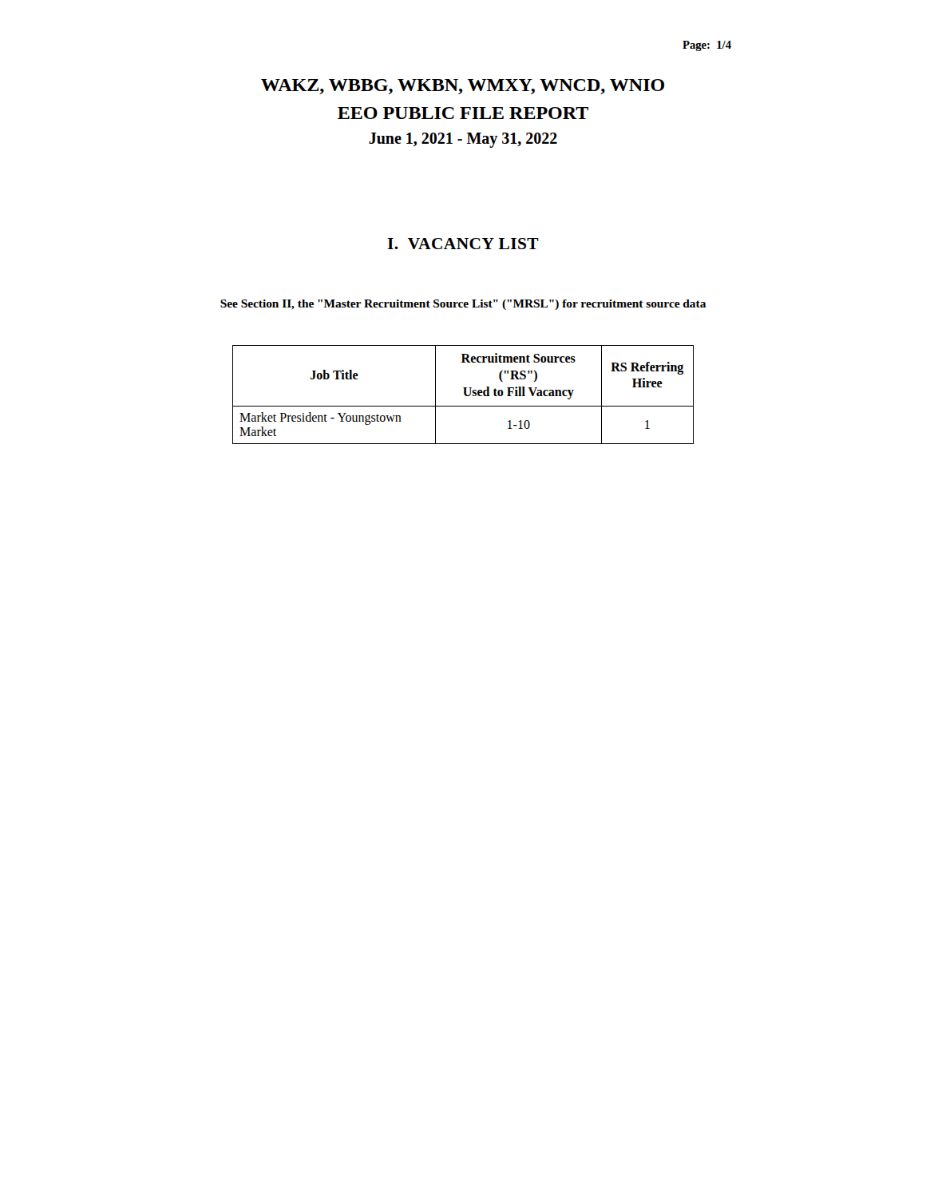Page: 1/4
WAKZ, WBBG, WKBN, WMXY, WNCD, WNIO EEO PUBLIC FILE REPORT June 1, 2021 - May 31, 2022
I. VACANCY LIST
See Section II, the "Master Recruitment Source List" ("MRSL") for recruitment source data
| Job Title | Recruitment Sources ("RS") Used to Fill Vacancy | RS Referring Hiree |
| --- | --- | --- |
| Market President - Youngstown Market | 1-10 | 1 |